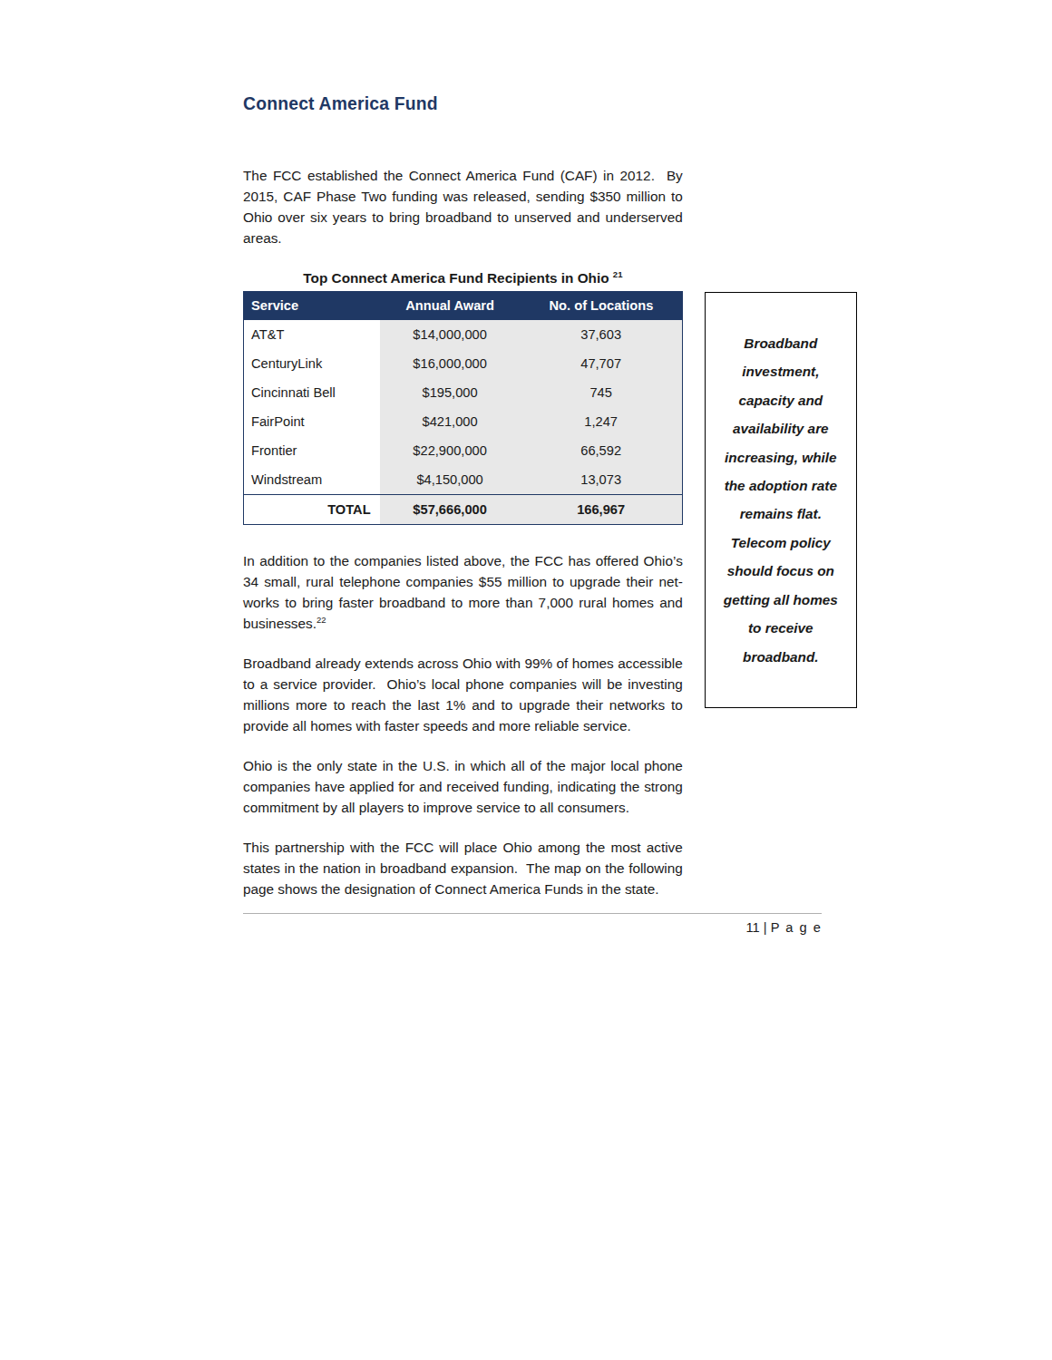Connect America Fund
The FCC established the Connect America Fund (CAF) in 2012. By 2015, CAF Phase Two funding was released, sending $350 million to Ohio over six years to bring broadband to unserved and underserved areas.
Top Connect America Fund Recipients in Ohio 21
| Service | Annual Award | No. of Locations |
| --- | --- | --- |
| AT&T | $14,000,000 | 37,603 |
| CenturyLink | $16,000,000 | 47,707 |
| Cincinnati Bell | $195,000 | 745 |
| FairPoint | $421,000 | 1,247 |
| Frontier | $22,900,000 | 66,592 |
| Windstream | $4,150,000 | 13,073 |
| TOTAL | $57,666,000 | 166,967 |
In addition to the companies listed above, the FCC has offered Ohio’s 34 small, rural telephone companies $55 million to upgrade their networks to bring faster broadband to more than 7,000 rural homes and businesses.22
Broadband already extends across Ohio with 99% of homes accessible to a service provider. Ohio’s local phone companies will be investing millions more to reach the last 1% and to upgrade their networks to provide all homes with faster speeds and more reliable service.
Ohio is the only state in the U.S. in which all of the major local phone companies have applied for and received funding, indicating the strong commitment by all players to improve service to all consumers.
This partnership with the FCC will place Ohio among the most active states in the nation in broadband expansion. The map on the following page shows the designation of Connect America Funds in the state.
Broadband investment, capacity and availability are increasing, while the adoption rate remains flat.
Telecom policy should focus on getting all homes to receive broadband.
11 | P a g e